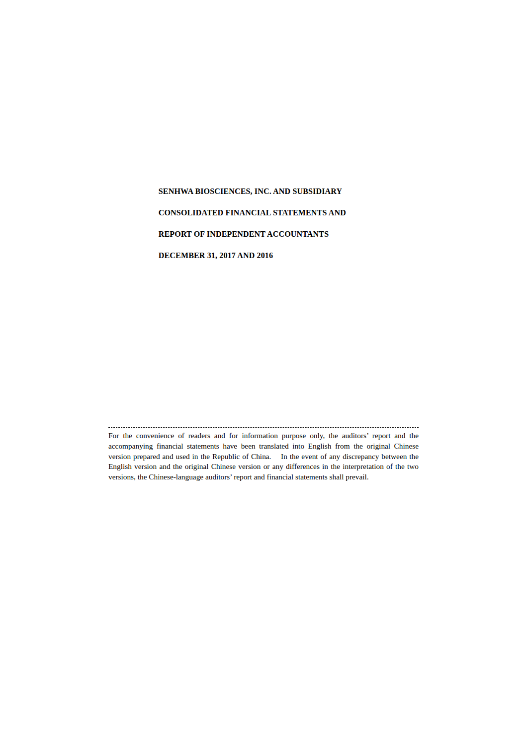SENHWA BIOSCIENCES, INC. AND SUBSIDIARY
CONSOLIDATED FINANCIAL STATEMENTS AND
REPORT OF INDEPENDENT ACCOUNTANTS
DECEMBER 31, 2017 AND 2016
For the convenience of readers and for information purpose only, the auditors’ report and the accompanying financial statements have been translated into English from the original Chinese version prepared and used in the Republic of China. In the event of any discrepancy between the English version and the original Chinese version or any differences in the interpretation of the two versions, the Chinese-language auditors’ report and financial statements shall prevail.